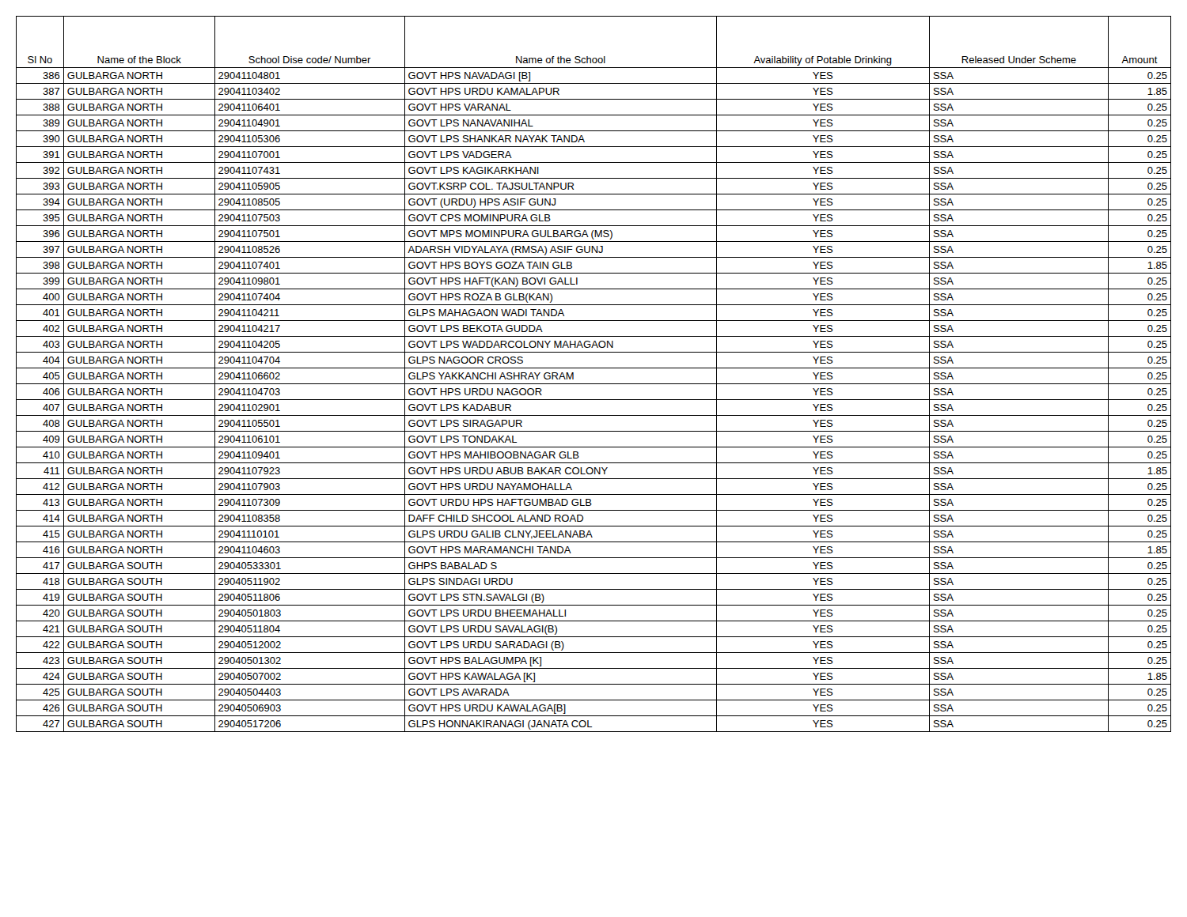| Sl No | Name of the Block | School Dise code/ Number | Name of the School | Availability of Potable Drinking | Released Under Scheme | Amount |
| --- | --- | --- | --- | --- | --- | --- |
| 386 | GULBARGA NORTH | 29041104801 | GOVT HPS NAVADAGI [B] | YES | SSA | 0.25 |
| 387 | GULBARGA NORTH | 29041103402 | GOVT HPS URDU KAMALAPUR | YES | SSA | 1.85 |
| 388 | GULBARGA NORTH | 29041106401 | GOVT HPS VARANAL | YES | SSA | 0.25 |
| 389 | GULBARGA NORTH | 29041104901 | GOVT LPS NANAVANIHAL | YES | SSA | 0.25 |
| 390 | GULBARGA NORTH | 29041105306 | GOVT LPS SHANKAR NAYAK TANDA | YES | SSA | 0.25 |
| 391 | GULBARGA NORTH | 29041107001 | GOVT LPS VADGERA | YES | SSA | 0.25 |
| 392 | GULBARGA NORTH | 29041107431 | GOVT LPS KAGIKARKHANI | YES | SSA | 0.25 |
| 393 | GULBARGA NORTH | 29041105905 | GOVT.KSRP COL. TAJSULTANPUR | YES | SSA | 0.25 |
| 394 | GULBARGA NORTH | 29041108505 | GOVT (URDU) HPS ASIF GUNJ | YES | SSA | 0.25 |
| 395 | GULBARGA NORTH | 29041107503 | GOVT CPS MOMINPURA GLB | YES | SSA | 0.25 |
| 396 | GULBARGA NORTH | 29041107501 | GOVT MPS MOMINPURA GULBARGA (MS) | YES | SSA | 0.25 |
| 397 | GULBARGA NORTH | 29041108526 | ADARSH VIDYALAYA (RMSA) ASIF GUNJ | YES | SSA | 0.25 |
| 398 | GULBARGA NORTH | 29041107401 | GOVT HPS BOYS GOZA TAIN GLB | YES | SSA | 1.85 |
| 399 | GULBARGA NORTH | 29041109801 | GOVT HPS HAFT(KAN) BOVI GALLI | YES | SSA | 0.25 |
| 400 | GULBARGA NORTH | 29041107404 | GOVT HPS ROZA B GLB(KAN) | YES | SSA | 0.25 |
| 401 | GULBARGA NORTH | 29041104211 | GLPS MAHAGAON WADI TANDA | YES | SSA | 0.25 |
| 402 | GULBARGA NORTH | 29041104217 | GOVT LPS BEKOTA GUDDA | YES | SSA | 0.25 |
| 403 | GULBARGA NORTH | 29041104205 | GOVT LPS WADDARCOLONY MAHAGAON | YES | SSA | 0.25 |
| 404 | GULBARGA NORTH | 29041104704 | GLPS NAGOOR CROSS | YES | SSA | 0.25 |
| 405 | GULBARGA NORTH | 29041106602 | GLPS YAKKANCHI ASHRAY GRAM | YES | SSA | 0.25 |
| 406 | GULBARGA NORTH | 29041104703 | GOVT HPS URDU NAGOOR | YES | SSA | 0.25 |
| 407 | GULBARGA NORTH | 29041102901 | GOVT LPS KADABUR | YES | SSA | 0.25 |
| 408 | GULBARGA NORTH | 29041105501 | GOVT LPS SIRAGAPUR | YES | SSA | 0.25 |
| 409 | GULBARGA NORTH | 29041106101 | GOVT LPS TONDAKAL | YES | SSA | 0.25 |
| 410 | GULBARGA NORTH | 29041109401 | GOVT HPS MAHIBOOBNAGAR GLB | YES | SSA | 0.25 |
| 411 | GULBARGA NORTH | 29041107923 | GOVT HPS URDU ABUB BAKAR COLONY | YES | SSA | 1.85 |
| 412 | GULBARGA NORTH | 29041107903 | GOVT HPS URDU NAYAMOHALLA | YES | SSA | 0.25 |
| 413 | GULBARGA NORTH | 29041107309 | GOVT URDU HPS HAFTGUMBAD GLB | YES | SSA | 0.25 |
| 414 | GULBARGA NORTH | 29041108358 | DAFF CHILD SHCOOL ALAND ROAD | YES | SSA | 0.25 |
| 415 | GULBARGA NORTH | 29041110101 | GLPS URDU GALIB CLNY,JEELANABA | YES | SSA | 0.25 |
| 416 | GULBARGA NORTH | 29041104603 | GOVT HPS MARAMANCHI TANDA | YES | SSA | 1.85 |
| 417 | GULBARGA SOUTH | 29040533301 | GHPS BABALAD S | YES | SSA | 0.25 |
| 418 | GULBARGA SOUTH | 29040511902 | GLPS SINDAGI URDU | YES | SSA | 0.25 |
| 419 | GULBARGA SOUTH | 29040511806 | GOVT LPS STN.SAVALGI (B) | YES | SSA | 0.25 |
| 420 | GULBARGA SOUTH | 29040501803 | GOVT LPS URDU BHEEMAHALLI | YES | SSA | 0.25 |
| 421 | GULBARGA SOUTH | 29040511804 | GOVT LPS URDU SAVALAGI(B) | YES | SSA | 0.25 |
| 422 | GULBARGA SOUTH | 29040512002 | GOVT LPS URDU SARADAGI (B) | YES | SSA | 0.25 |
| 423 | GULBARGA SOUTH | 29040501302 | GOVT HPS BALAGUMPA [K] | YES | SSA | 0.25 |
| 424 | GULBARGA SOUTH | 29040507002 | GOVT HPS KAWALAGA [K] | YES | SSA | 1.85 |
| 425 | GULBARGA SOUTH | 29040504403 | GOVT LPS AVARADA | YES | SSA | 0.25 |
| 426 | GULBARGA SOUTH | 29040506903 | GOVT HPS URDU KAWALAGA[B] | YES | SSA | 0.25 |
| 427 | GULBARGA SOUTH | 29040517206 | GLPS HONNAKIRANAGI (JANATA COL | YES | SSA | 0.25 |